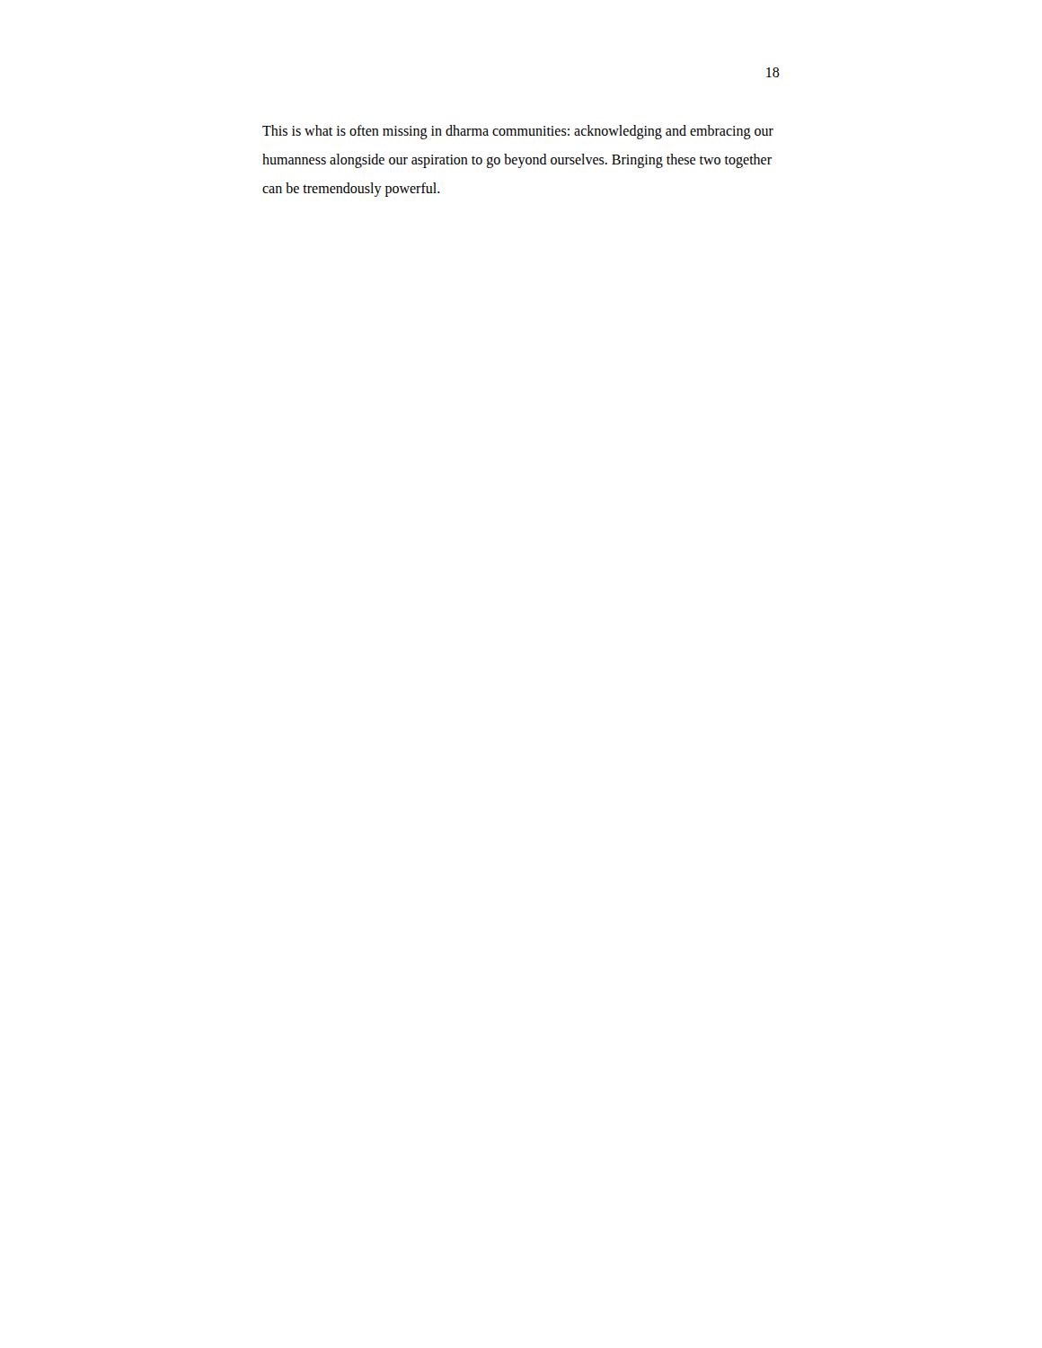18
This is what is often missing in dharma communities: acknowledging and embracing our humanness alongside our aspiration to go beyond ourselves. Bringing these two together can be tremendously powerful.